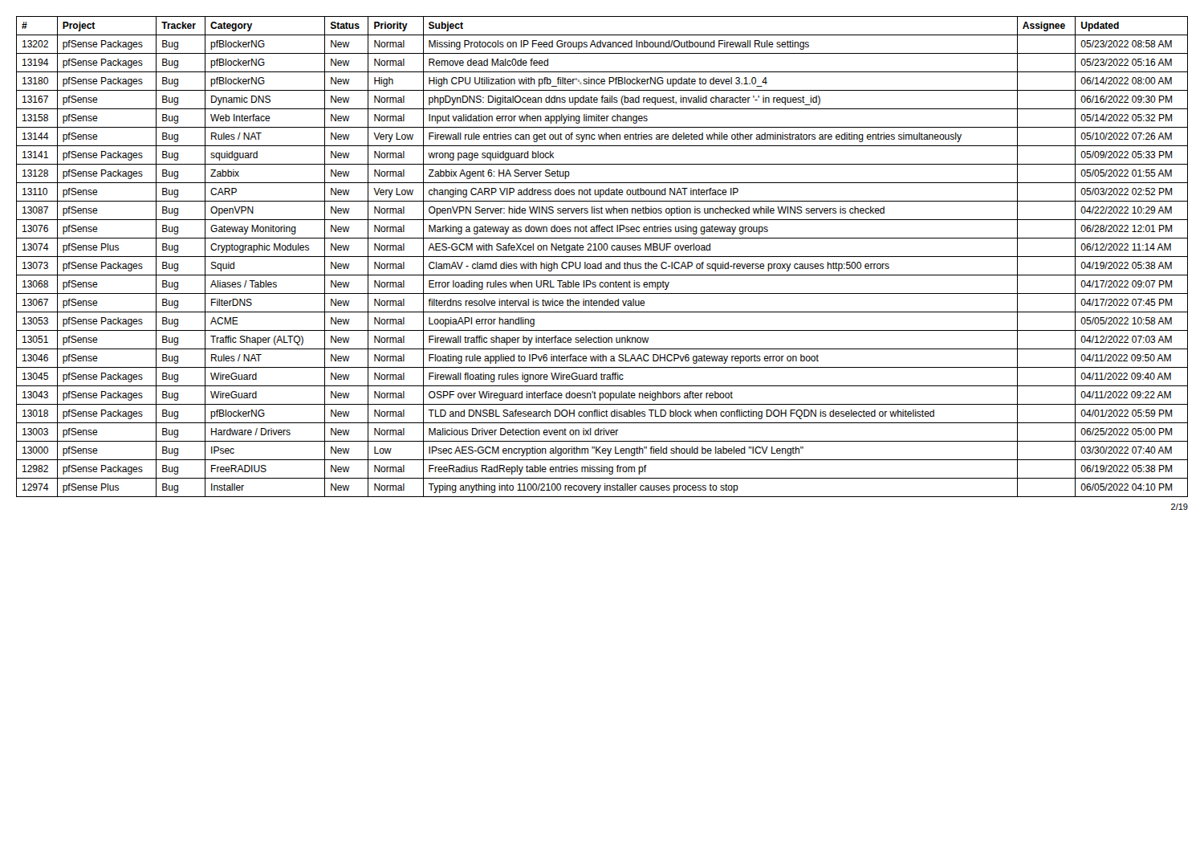| # | Project | Tracker | Category | Status | Priority | Subject | Assignee | Updated |
| --- | --- | --- | --- | --- | --- | --- | --- | --- |
| 13202 | pfSense Packages | Bug | pfBlockerNG | New | Normal | Missing Protocols on IP Feed Groups Advanced Inbound/Outbound Firewall Rule settings | | 05/23/2022 08:58 AM |
| 13194 | pfSense Packages | Bug | pfBlockerNG | New | Normal | Remove dead Malc0de feed | | 05/23/2022 05:16 AM |
| 13180 | pfSense Packages | Bug | pfBlockerNG | New | High | High CPU Utilization with pfb_filter␛since PfBlockerNG update to devel 3.1.0_4 | | 06/14/2022 08:00 AM |
| 13167 | pfSense | Bug | Dynamic DNS | New | Normal | phpDynDNS: DigitalOcean ddns update fails (bad request, invalid character '-' in request_id) | | 06/16/2022 09:30 PM |
| 13158 | pfSense | Bug | Web Interface | New | Normal | Input validation error when applying limiter changes | | 05/14/2022 05:32 PM |
| 13144 | pfSense | Bug | Rules / NAT | New | Very Low | Firewall rule entries can get out of sync when entries are deleted while other administrators are editing entries simultaneously | | 05/10/2022 07:26 AM |
| 13141 | pfSense Packages | Bug | squidguard | New | Normal | wrong page squidguard block | | 05/09/2022 05:33 PM |
| 13128 | pfSense Packages | Bug | Zabbix | New | Normal | Zabbix Agent 6: HA Server Setup | | 05/05/2022 01:55 AM |
| 13110 | pfSense | Bug | CARP | New | Very Low | changing CARP VIP address does not update outbound NAT interface IP | | 05/03/2022 02:52 PM |
| 13087 | pfSense | Bug | OpenVPN | New | Normal | OpenVPN Server: hide WINS servers list when netbios option is unchecked while WINS servers is checked | | 04/22/2022 10:29 AM |
| 13076 | pfSense | Bug | Gateway Monitoring | New | Normal | Marking a gateway as down does not affect IPsec entries using gateway groups | | 06/28/2022 12:01 PM |
| 13074 | pfSense Plus | Bug | Cryptographic Modules | New | Normal | AES-GCM with SafeXcel on Netgate 2100 causes MBUF overload | | 06/12/2022 11:14 AM |
| 13073 | pfSense Packages | Bug | Squid | New | Normal | ClamAV - clamd dies with high CPU load and thus the C-ICAP of squid-reverse proxy causes http:500 errors | | 04/19/2022 05:38 AM |
| 13068 | pfSense | Bug | Aliases / Tables | New | Normal | Error loading rules when URL Table IPs content is empty | | 04/17/2022 09:07 PM |
| 13067 | pfSense | Bug | FilterDNS | New | Normal | filterdns resolve interval is twice the intended value | | 04/17/2022 07:45 PM |
| 13053 | pfSense Packages | Bug | ACME | New | Normal | LoopiaAPI error handling | | 05/05/2022 10:58 AM |
| 13051 | pfSense | Bug | Traffic Shaper (ALTQ) | New | Normal | Firewall traffic shaper by interface selection unknow | | 04/12/2022 07:03 AM |
| 13046 | pfSense | Bug | Rules / NAT | New | Normal | Floating rule applied to IPv6 interface with a SLAAC DHCPv6 gateway reports error on boot | | 04/11/2022 09:50 AM |
| 13045 | pfSense Packages | Bug | WireGuard | New | Normal | Firewall floating rules ignore WireGuard traffic | | 04/11/2022 09:40 AM |
| 13043 | pfSense Packages | Bug | WireGuard | New | Normal | OSPF over Wireguard interface doesn't populate neighbors after reboot | | 04/11/2022 09:22 AM |
| 13018 | pfSense Packages | Bug | pfBlockerNG | New | Normal | TLD and DNSBL Safesearch DOH conflict disables TLD block when conflicting DOH FQDN is deselected or whitelisted | | 04/01/2022 05:59 PM |
| 13003 | pfSense | Bug | Hardware / Drivers | New | Normal | Malicious Driver Detection event on ixl driver | | 06/25/2022 05:00 PM |
| 13000 | pfSense | Bug | IPsec | New | Low | IPsec AES-GCM encryption algorithm "Key Length" field should be labeled "ICV Length" | | 03/30/2022 07:40 AM |
| 12982 | pfSense Packages | Bug | FreeRADIUS | New | Normal | FreeRadius RadReply table entries missing from pf | | 06/19/2022 05:38 PM |
| 12974 | pfSense Plus | Bug | Installer | New | Normal | Typing anything into 1100/2100 recovery installer causes process to stop | | 06/05/2022 04:10 PM |
2/19